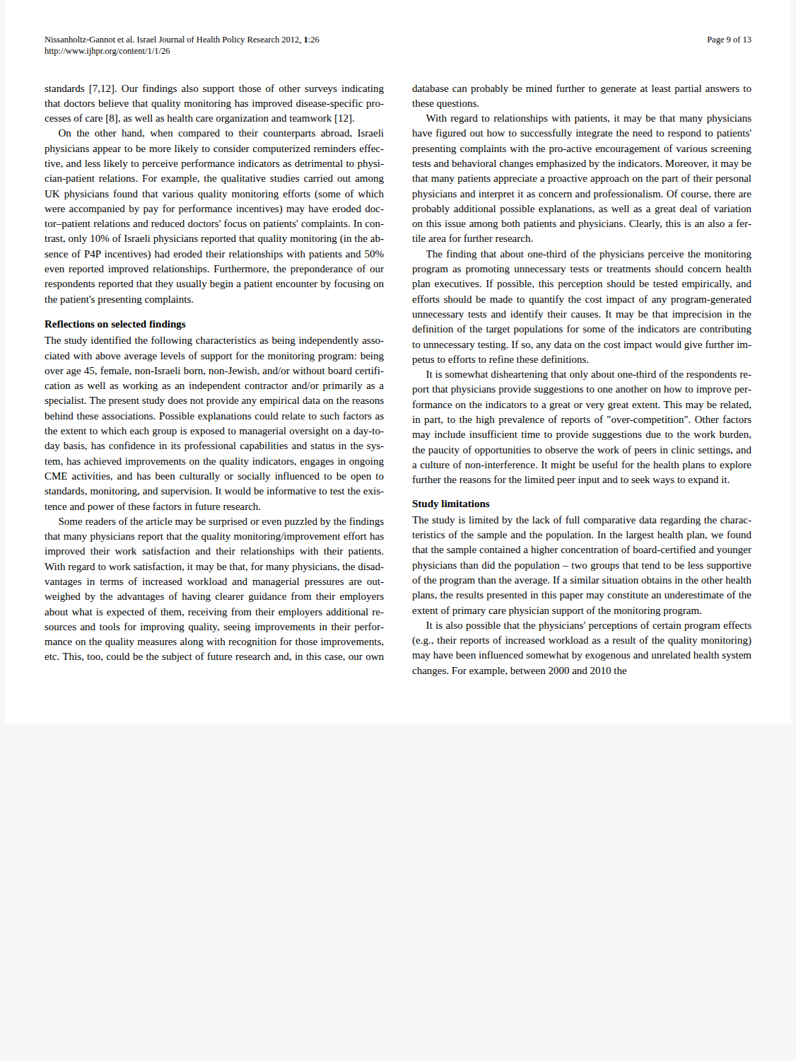Nissanholtz-Gannot et al. Israel Journal of Health Policy Research 2012, 1:26 http://www.ijhpr.org/content/1/1/26
Page 9 of 13
standards [7,12]. Our findings also support those of other surveys indicating that doctors believe that quality monitoring has improved disease-specific processes of care [8], as well as health care organization and teamwork [12].
On the other hand, when compared to their counterparts abroad, Israeli physicians appear to be more likely to consider computerized reminders effective, and less likely to perceive performance indicators as detrimental to physician-patient relations. For example, the qualitative studies carried out among UK physicians found that various quality monitoring efforts (some of which were accompanied by pay for performance incentives) may have eroded doctor–patient relations and reduced doctors' focus on patients' complaints. In contrast, only 10% of Israeli physicians reported that quality monitoring (in the absence of P4P incentives) had eroded their relationships with patients and 50% even reported improved relationships. Furthermore, the preponderance of our respondents reported that they usually begin a patient encounter by focusing on the patient's presenting complaints.
Reflections on selected findings
The study identified the following characteristics as being independently associated with above average levels of support for the monitoring program: being over age 45, female, non-Israeli born, non-Jewish, and/or without board certification as well as working as an independent contractor and/or primarily as a specialist. The present study does not provide any empirical data on the reasons behind these associations. Possible explanations could relate to such factors as the extent to which each group is exposed to managerial oversight on a day-to-day basis, has confidence in its professional capabilities and status in the system, has achieved improvements on the quality indicators, engages in ongoing CME activities, and has been culturally or socially influenced to be open to standards, monitoring, and supervision. It would be informative to test the existence and power of these factors in future research.
Some readers of the article may be surprised or even puzzled by the findings that many physicians report that the quality monitoring/improvement effort has improved their work satisfaction and their relationships with their patients. With regard to work satisfaction, it may be that, for many physicians, the disadvantages in terms of increased workload and managerial pressures are outweighed by the advantages of having clearer guidance from their employers about what is expected of them, receiving from their employers additional resources and tools for improving quality, seeing improvements in their performance on the quality measures along with recognition for those improvements, etc. This, too, could be the subject of future research and, in this case, our own database can probably be mined further to generate at least partial answers to these questions.
With regard to relationships with patients, it may be that many physicians have figured out how to successfully integrate the need to respond to patients' presenting complaints with the pro-active encouragement of various screening tests and behavioral changes emphasized by the indicators. Moreover, it may be that many patients appreciate a proactive approach on the part of their personal physicians and interpret it as concern and professionalism. Of course, there are probably additional possible explanations, as well as a great deal of variation on this issue among both patients and physicians. Clearly, this is an also a fertile area for further research.
The finding that about one-third of the physicians perceive the monitoring program as promoting unnecessary tests or treatments should concern health plan executives. If possible, this perception should be tested empirically, and efforts should be made to quantify the cost impact of any program-generated unnecessary tests and identify their causes. It may be that imprecision in the definition of the target populations for some of the indicators are contributing to unnecessary testing. If so, any data on the cost impact would give further impetus to efforts to refine these definitions.
It is somewhat disheartening that only about one-third of the respondents report that physicians provide suggestions to one another on how to improve performance on the indicators to a great or very great extent. This may be related, in part, to the high prevalence of reports of "over-competition". Other factors may include insufficient time to provide suggestions due to the work burden, the paucity of opportunities to observe the work of peers in clinic settings, and a culture of non-interference. It might be useful for the health plans to explore further the reasons for the limited peer input and to seek ways to expand it.
Study limitations
The study is limited by the lack of full comparative data regarding the characteristics of the sample and the population. In the largest health plan, we found that the sample contained a higher concentration of board-certified and younger physicians than did the population – two groups that tend to be less supportive of the program than the average. If a similar situation obtains in the other health plans, the results presented in this paper may constitute an underestimate of the extent of primary care physician support of the monitoring program.
It is also possible that the physicians' perceptions of certain program effects (e.g., their reports of increased workload as a result of the quality monitoring) may have been influenced somewhat by exogenous and unrelated health system changes. For example, between 2000 and 2010 the